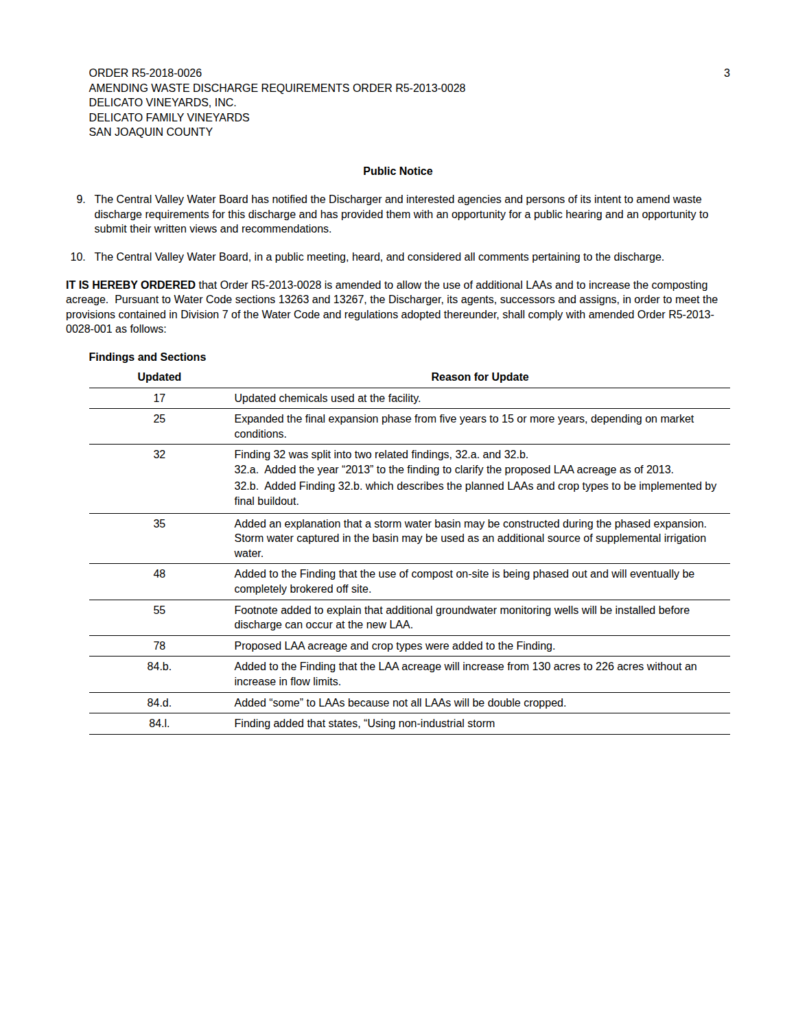3
ORDER R5-2018-0026
AMENDING WASTE DISCHARGE REQUIREMENTS ORDER R5-2013-0028
DELICATO VINEYARDS, INC.
DELICATO FAMILY VINEYARDS
SAN JOAQUIN COUNTY
Public Notice
9. The Central Valley Water Board has notified the Discharger and interested agencies and persons of its intent to amend waste discharge requirements for this discharge and has provided them with an opportunity for a public hearing and an opportunity to submit their written views and recommendations.
10. The Central Valley Water Board, in a public meeting, heard, and considered all comments pertaining to the discharge.
IT IS HEREBY ORDERED that Order R5-2013-0028 is amended to allow the use of additional LAAs and to increase the composting acreage. Pursuant to Water Code sections 13263 and 13267, the Discharger, its agents, successors and assigns, in order to meet the provisions contained in Division 7 of the Water Code and regulations adopted thereunder, shall comply with amended Order R5-2013-0028-001 as follows:
Findings and Sections
| Updated | Reason for Update |
| --- | --- |
| 17 | Updated chemicals used at the facility. |
| 25 | Expanded the final expansion phase from five years to 15 or more years, depending on market conditions. |
| 32 | Finding 32 was split into two related findings, 32.a. and 32.b. 32.a. Added the year “2013” to the finding to clarify the proposed LAA acreage as of 2013. 32.b. Added Finding 32.b. which describes the planned LAAs and crop types to be implemented by final buildout. |
| 35 | Added an explanation that a storm water basin may be constructed during the phased expansion. Storm water captured in the basin may be used as an additional source of supplemental irrigation water. |
| 48 | Added to the Finding that the use of compost on-site is being phased out and will eventually be completely brokered off site. |
| 55 | Footnote added to explain that additional groundwater monitoring wells will be installed before discharge can occur at the new LAA. |
| 78 | Proposed LAA acreage and crop types were added to the Finding. |
| 84.b. | Added to the Finding that the LAA acreage will increase from 130 acres to 226 acres without an increase in flow limits. |
| 84.d. | Added “some” to LAAs because not all LAAs will be double cropped. |
| 84.l. | Finding added that states, “Using non-industrial storm |